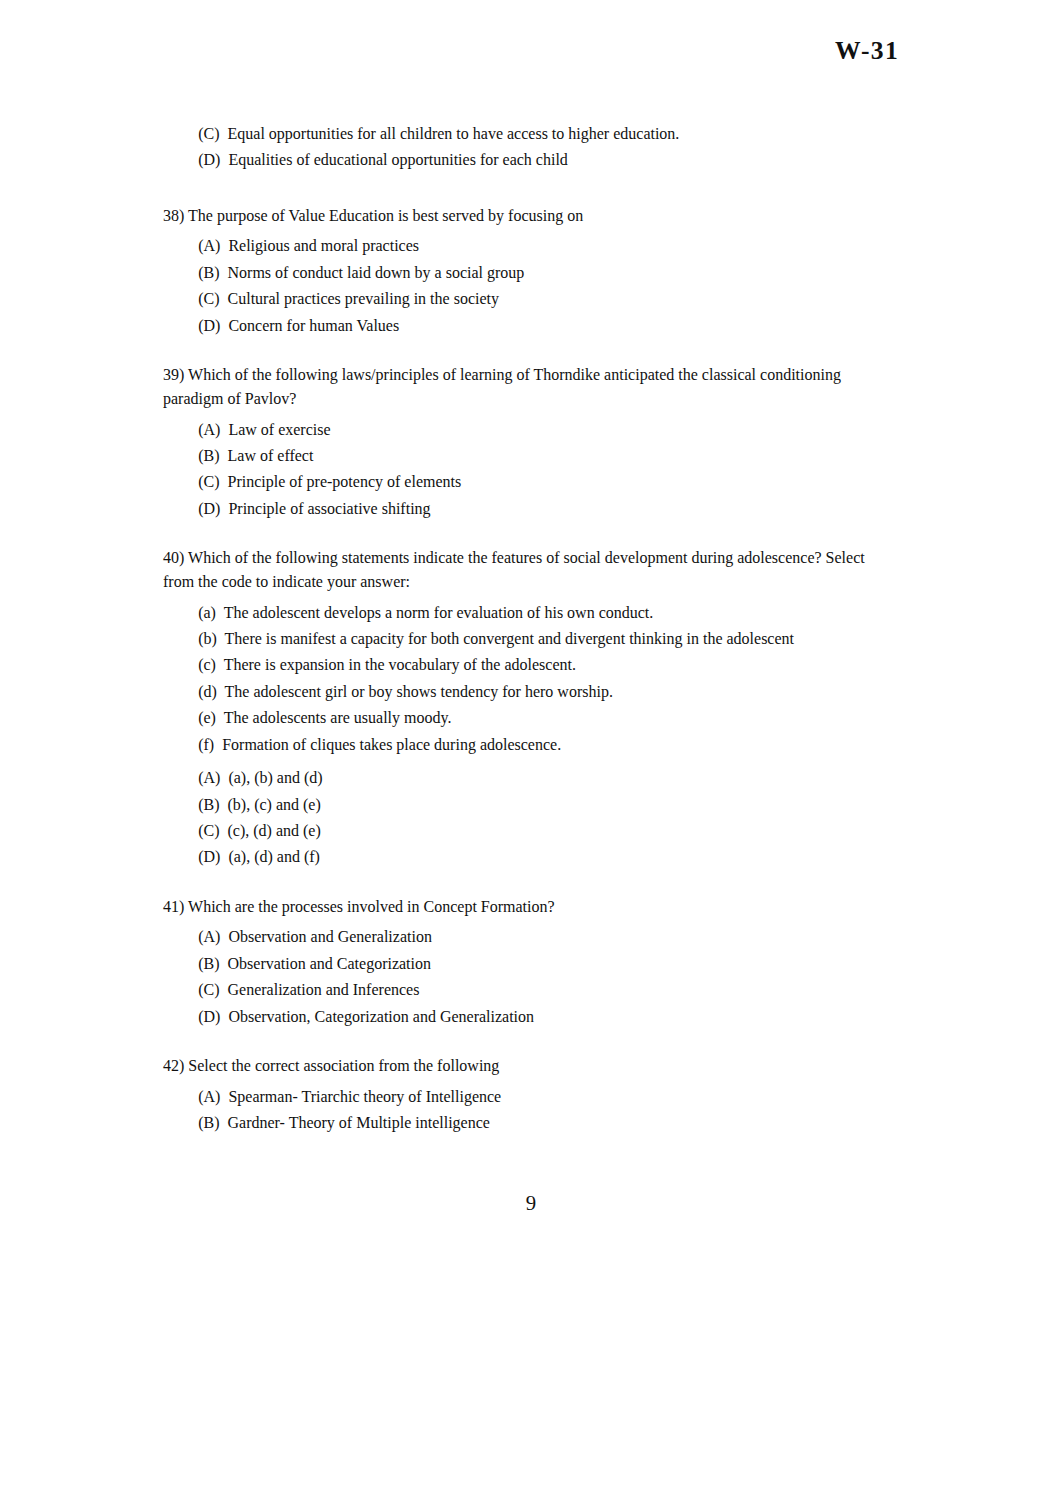W-31
(C) Equal opportunities for all children to have access to higher education.
(D) Equalities of educational opportunities for each child
38) The purpose of Value Education is best served by focusing on
(A) Religious and moral practices
(B) Norms of conduct laid down by a social group
(C) Cultural practices prevailing in the society
(D) Concern for human Values
39) Which of the following laws/principles of learning of Thorndike anticipated the classical conditioning paradigm of Pavlov?
(A) Law of exercise
(B) Law of effect
(C) Principle of pre-potency of elements
(D) Principle of associative shifting
40) Which of the following statements indicate the features of social development during adolescence? Select from the code to indicate your answer:
(a) The adolescent develops a norm for evaluation of his own conduct.
(b) There is manifest a capacity for both convergent and divergent thinking in the adolescent
(c) There is expansion in the vocabulary of the adolescent.
(d) The adolescent girl or boy shows tendency for hero worship.
(e) The adolescents are usually moody.
(f) Formation of cliques takes place during adolescence.
(A) (a), (b) and (d)
(B) (b), (c) and (e)
(C) (c), (d) and (e)
(D) (a), (d) and (f)
41) Which are the processes involved in Concept Formation?
(A) Observation and Generalization
(B) Observation and Categorization
(C) Generalization and Inferences
(D) Observation, Categorization and Generalization
42) Select the correct association from the following
(A) Spearman- Triarchic theory of Intelligence
(B) Gardner- Theory of Multiple intelligence
9